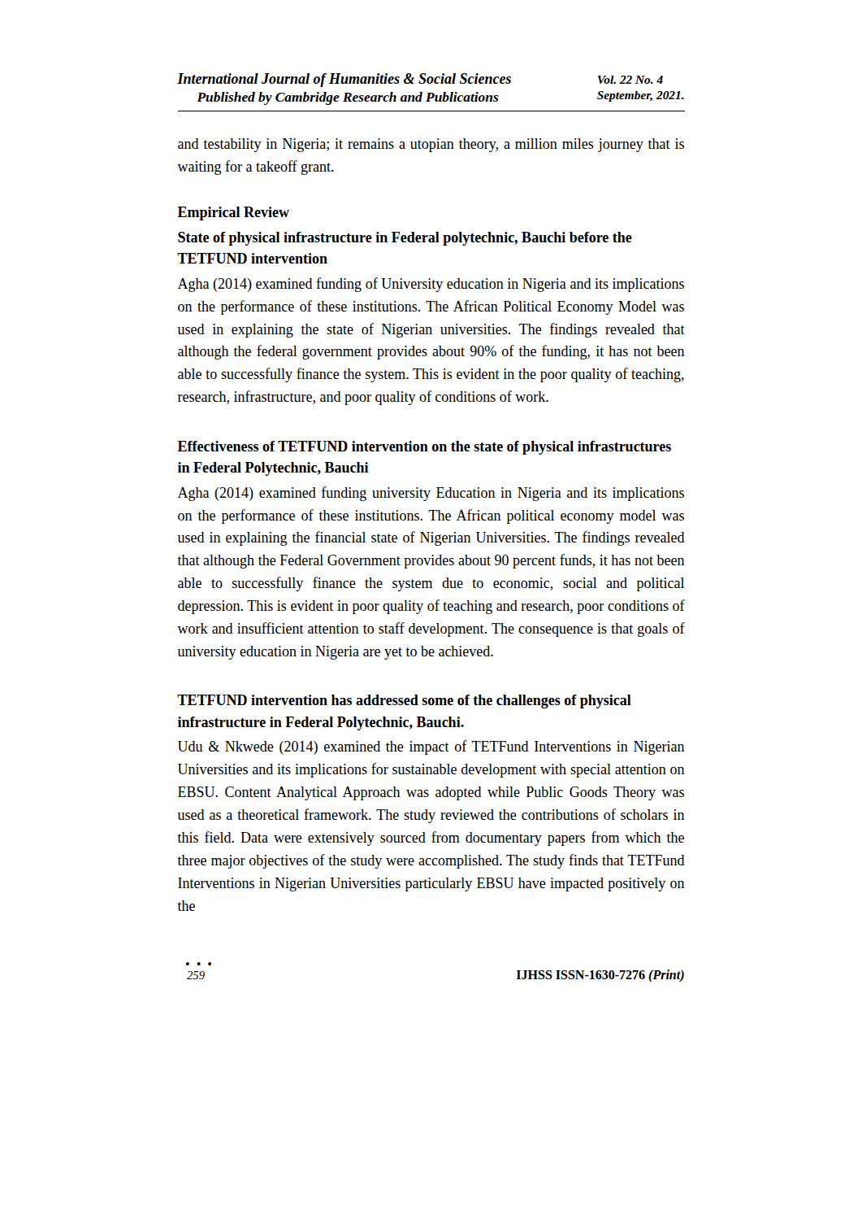International Journal of Humanities & Social Sciences
Published by Cambridge Research and Publications
Vol. 22 No. 4
September, 2021.
and testability in Nigeria; it remains a utopian theory, a million miles journey that is waiting for a takeoff grant.
Empirical Review
State of physical infrastructure in Federal polytechnic, Bauchi before the TETFUND intervention
Agha (2014) examined funding of University education in Nigeria and its implications on the performance of these institutions. The African Political Economy Model was used in explaining the state of Nigerian universities. The findings revealed that although the federal government provides about 90% of the funding, it has not been able to successfully finance the system. This is evident in the poor quality of teaching, research, infrastructure, and poor quality of conditions of work.
Effectiveness of TETFUND intervention on the state of physical infrastructures in Federal Polytechnic, Bauchi
Agha (2014) examined funding university Education in Nigeria and its implications on the performance of these institutions. The African political economy model was used in explaining the financial state of Nigerian Universities. The findings revealed that although the Federal Government provides about 90 percent funds, it has not been able to successfully finance the system due to economic, social and political depression. This is evident in poor quality of teaching and research, poor conditions of work and insufficient attention to staff development. The consequence is that goals of university education in Nigeria are yet to be achieved.
TETFUND intervention has addressed some of the challenges of physical infrastructure in Federal Polytechnic, Bauchi.
Udu & Nkwede (2014) examined the impact of TETFund Interventions in Nigerian Universities and its implications for sustainable development with special attention on EBSU. Content Analytical Approach was adopted while Public Goods Theory was used as a theoretical framework. The study reviewed the contributions of scholars in this field. Data were extensively sourced from documentary papers from which the three major objectives of the study were accomplished. The study finds that TETFund Interventions in Nigerian Universities particularly EBSU have impacted positively on the
• • •
259
IJHSS ISSN-1630-7276 (Print)